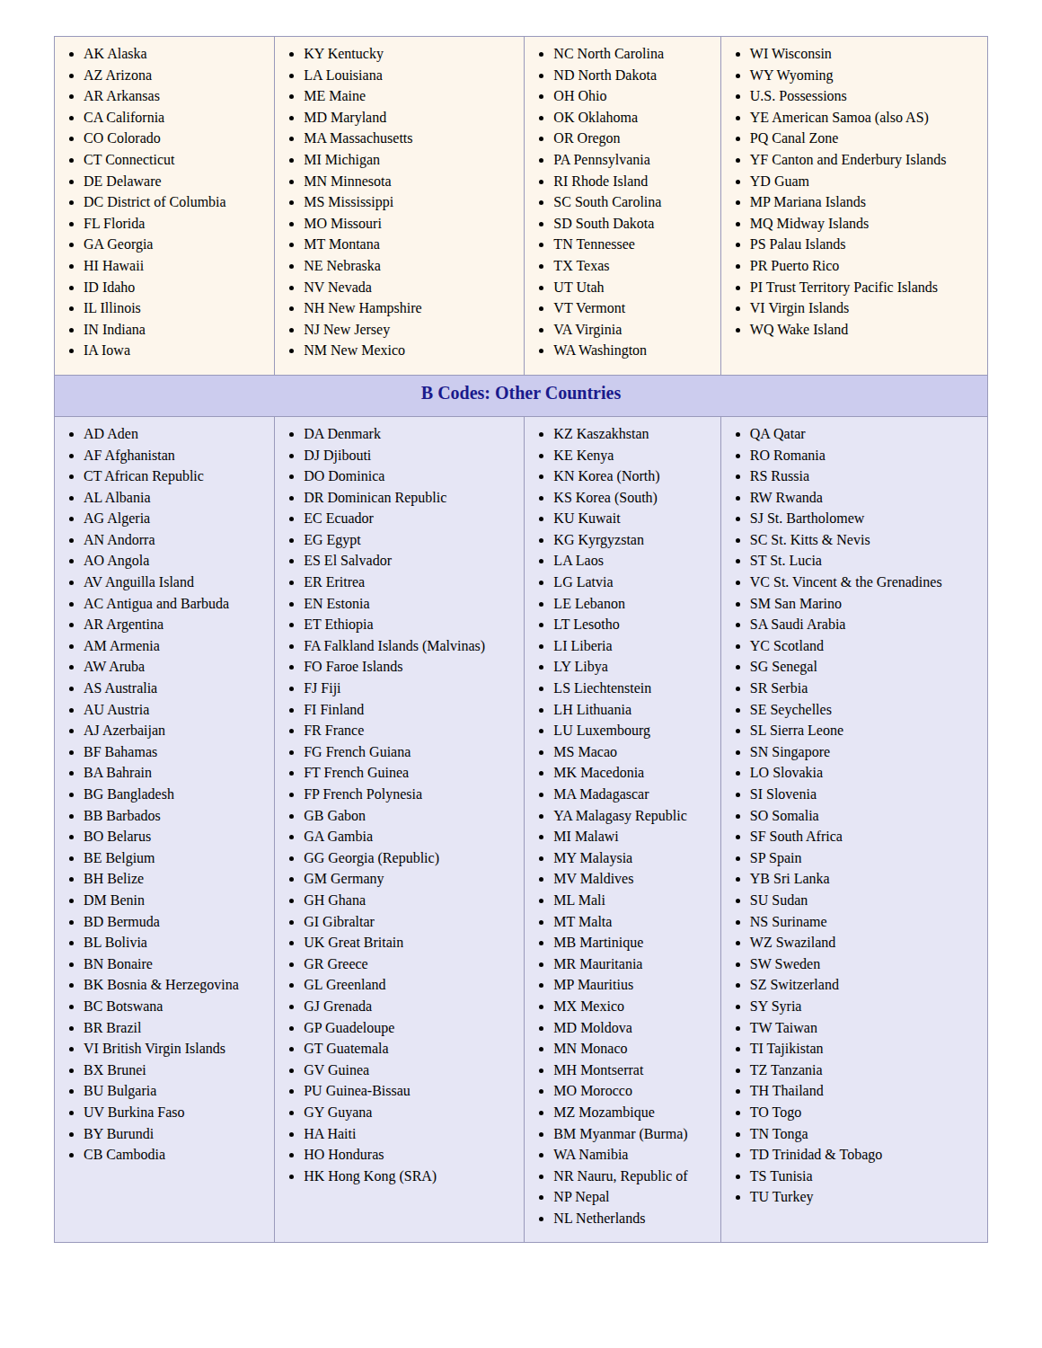| AK Alaska AZ Arizona AR Arkansas CA California CO Colorado CT Connecticut DE Delaware DC District of Columbia FL Florida GA Georgia HI Hawaii ID Idaho IL Illinois IN Indiana IA Iowa | KY Kentucky LA Louisiana ME Maine MD Maryland MA Massachusetts MI Michigan MN Minnesota MS Mississippi MO Missouri MT Montana NE Nebraska NV Nevada NH New Hampshire NJ New Jersey NM New Mexico | NC North Carolina ND North Dakota OH Ohio OK Oklahoma OR Oregon PA Pennsylvania RI Rhode Island SC South Carolina SD South Dakota TN Tennessee TX Texas UT Utah VT Vermont VA Virginia WA Washington | WI Wisconsin WY Wyoming U.S. Possessions YE American Samoa (also AS) PQ Canal Zone YF Canton and Enderbury Islands YD Guam MP Mariana Islands MQ Midway Islands PS Palau Islands PR Puerto Rico PI Trust Territory Pacific Islands VI Virgin Islands WQ Wake Island |
| B Codes: Other Countries |
| AD Aden AF Afghanistan CT African Republic AL Albania AG Algeria AN Andorra AO Angola AV Anguilla Island AC Antigua and Barbuda AR Argentina AM Armenia AW Aruba AS Australia AU Austria AJ Azerbaijan BF Bahamas BA Bahrain BG Bangladesh BB Barbados BO Belarus BE Belgium BH Belize DM Benin BD Bermuda BL Bolivia BN Bonaire BK Bosnia & Herzegovina BC Botswana BR Brazil VI British Virgin Islands BX Brunei BU Bulgaria UV Burkina Faso BY Burundi CB Cambodia | DA Denmark DJ Djibouti DO Dominica DR Dominican Republic EC Ecuador EG Egypt ES El Salvador ER Eritrea EN Estonia ET Ethiopia FA Falkland Islands (Malvinas) FO Faroe Islands FJ Fiji FI Finland FR France FG French Guiana FT French Guinea FP French Polynesia GB Gabon GA Gambia GG Georgia (Republic) GM Germany GH Ghana GI Gibraltar UK Great Britain GR Greece GL Greenland GJ Grenada GP Guadeloupe GT Guatemala GV Guinea PU Guinea-Bissau GY Guyana HA Haiti HO Honduras HK Hong Kong (SRA) | KZ Kaszakhstan KE Kenya KN Korea (North) KS Korea (South) KU Kuwait KG Kyrgyzstan LA Laos LG Latvia LE Lebanon LT Lesotho LI Liberia LY Libya LS Liechtenstein LH Lithuania LU Luxembourg MS Macao MK Macedonia MA Madagascar YA Malagasy Republic MI Malawi MY Malaysia MV Maldives ML Mali MT Malta MB Martinique MR Mauritania MP Mauritius MX Mexico MD Moldova MN Monaco MH Montserrat MO Morocco MZ Mozambique BM Myanmar (Burma) WA Namibia NR Nauru, Republic of NP Nepal NL Netherlands | QA Qatar RO Romania RS Russia RW Rwanda SJ St. Bartholomew SC St. Kitts & Nevis ST St. Lucia VC St. Vincent & the Grenadines SM San Marino SA Saudi Arabia YC Scotland SG Senegal SR Serbia SE Seychelles SL Sierra Leone SN Singapore LO Slovakia SI Slovenia SO Somalia SF South Africa SP Spain YB Sri Lanka SU Sudan NS Suriname WZ Swaziland SW Sweden SZ Switzerland SY Syria TW Taiwan TI Tajikistan TZ Tanzania TH Thailand TO Togo TN Tonga TD Trinidad & Tobago TS Tunisia TU Turkey |